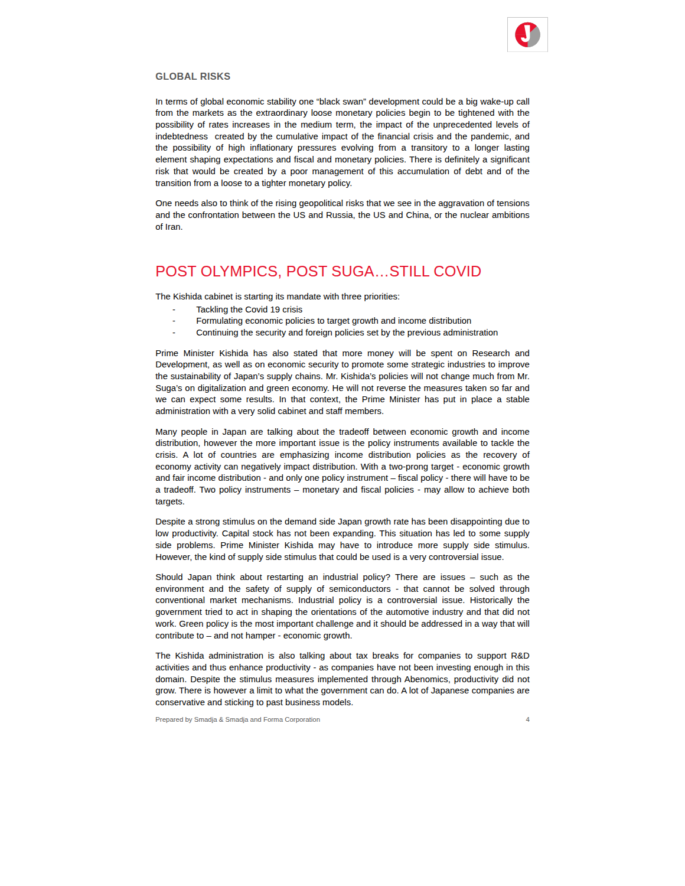Global Risks
In terms of global economic stability one “black swan” development could be a big wake-up call from the markets as the extraordinary loose monetary policies begin to be tightened with the possibility of rates increases in the medium term, the impact of the unprecedented levels of indebtedness created by the cumulative impact of the financial crisis and the pandemic, and the possibility of high inflationary pressures evolving from a transitory to a longer lasting element shaping expectations and fiscal and monetary policies. There is definitely a significant risk that would be created by a poor management of this accumulation of debt and of the transition from a loose to a tighter monetary policy.
One needs also to think of the rising geopolitical risks that we see in the aggravation of tensions and the confrontation between the US and Russia, the US and China, or the nuclear ambitions of Iran.
POST OLYMPICS, POST SUGA…STILL COVID
The Kishida cabinet is starting its mandate with three priorities:
Tackling the Covid 19 crisis
Formulating economic policies to target growth and income distribution
Continuing the security and foreign policies set by the previous administration
Prime Minister Kishida has also stated that more money will be spent on Research and Development, as well as on economic security to promote some strategic industries to improve the sustainability of Japan’s supply chains. Mr. Kishida’s policies will not change much from Mr. Suga’s on digitalization and green economy. He will not reverse the measures taken so far and we can expect some results. In that context, the Prime Minister has put in place a stable administration with a very solid cabinet and staff members.
Many people in Japan are talking about the tradeoff between economic growth and income distribution, however the more important issue is the policy instruments available to tackle the crisis. A lot of countries are emphasizing income distribution policies as the recovery of economy activity can negatively impact distribution. With a two-prong target - economic growth and fair income distribution - and only one policy instrument – fiscal policy - there will have to be a tradeoff. Two policy instruments – monetary and fiscal policies - may allow to achieve both targets.
Despite a strong stimulus on the demand side Japan growth rate has been disappointing due to low productivity. Capital stock has not been expanding. This situation has led to some supply side problems. Prime Minister Kishida may have to introduce more supply side stimulus. However, the kind of supply side stimulus that could be used is a very controversial issue.
Should Japan think about restarting an industrial policy? There are issues – such as the environment and the safety of supply of semiconductors - that cannot be solved through conventional market mechanisms. Industrial policy is a controversial issue. Historically the government tried to act in shaping the orientations of the automotive industry and that did not work. Green policy is the most important challenge and it should be addressed in a way that will contribute to – and not hamper - economic growth.
The Kishida administration is also talking about tax breaks for companies to support R&D activities and thus enhance productivity - as companies have not been investing enough in this domain. Despite the stimulus measures implemented through Abenomics, productivity did not grow. There is however a limit to what the government can do. A lot of Japanese companies are conservative and sticking to past business models.
Prepared by Smadja & Smadja and Forma Corporation 4